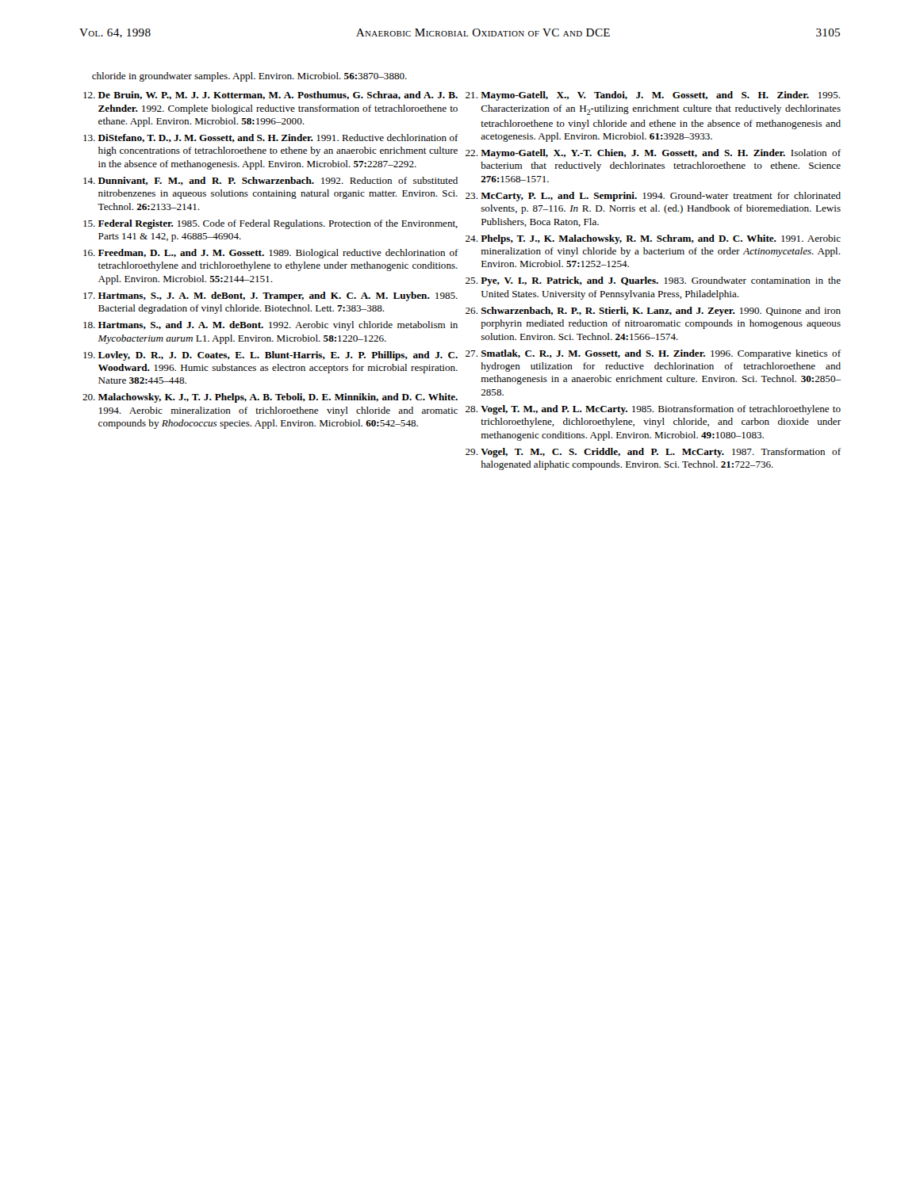Vol. 64, 1998 Anaerobic Microbial Oxidation of VC and DCE 3105
chloride in groundwater samples. Appl. Environ. Microbiol. 56: 3870–3880.
De Bruin, W. P., M. J. J. Kotterman, M. A. Posthumus, G. Schraa, and A. J. B. Zehnder. 1992. Complete biological reductive transformation of tetrachloroethene to ethane. Appl. Environ. Microbiol. 58: 1996–2000.
DiStefano, T. D., J. M. Gossett, and S. H. Zinder. 1991. Reductive dechlorination of high concentrations of tetrachloroethene to ethene by an anaerobic enrichment culture in the absence of methanogenesis. Appl. Environ. Microbiol. 57: 2287–2292.
Dunnivant, F. M., and R. P. Schwarzenbach. 1992. Reduction of substituted nitrobenzenes in aqueous solutions containing natural organic matter. Environ. Sci. Technol. 26: 2133–2141.
Federal Register. 1985. Code of Federal Regulations. Protection of the Environment, Parts 141 & 142, p. 46885–46904.
Freedman, D. L., and J. M. Gossett. 1989. Biological reductive dechlorination of tetrachloroethylene and trichloroethylene to ethylene under methanogenic conditions. Appl. Environ. Microbiol. 55: 2144–2151.
Hartmans, S., J. A. M. deBont, J. Tramper, and K. C. A. M. Luyben. 1985. Bacterial degradation of vinyl chloride. Biotechnol. Lett. 7: 383–388.
Hartmans, S., and J. A. M. deBont. 1992. Aerobic vinyl chloride metabolism in Mycobacterium aurum L1. Appl. Environ. Microbiol. 58: 1220–1226.
Lovley, D. R., J. D. Coates, E. L. Blunt-Harris, E. J. P. Phillips, and J. C. Woodward. 1996. Humic substances as electron acceptors for microbial respiration. Nature 382: 445–448.
Malachowsky, K. J., T. J. Phelps, A. B. Teboli, D. E. Minnikin, and D. C. White. 1994. Aerobic mineralization of trichloroethene vinyl chloride and aromatic compounds by Rhodococcus species. Appl. Environ. Microbiol. 60: 542–548.
Maymo-Gatell, X., V. Tandoi, J. M. Gossett, and S. H. Zinder. 1995. Characterization of an H2-utilizing enrichment culture that reductively dechlorinates tetrachloroethene to vinyl chloride and ethene in the absence of methanogenesis and acetogenesis. Appl. Environ. Microbiol. 61: 3928–3933.
Maymo-Gatell, X., Y.-T. Chien, J. M. Gossett, and S. H. Zinder. Isolation of bacterium that reductively dechlorinates tetrachloroethene to ethene. Science 276: 1568–1571.
McCarty, P. L., and L. Semprini. 1994. Ground-water treatment for chlorinated solvents, p. 87–116. In R. D. Norris et al. (ed.) Handbook of bioremediation. Lewis Publishers, Boca Raton, Fla.
Phelps, T. J., K. Malachowsky, R. M. Schram, and D. C. White. 1991. Aerobic mineralization of vinyl chloride by a bacterium of the order Actinomycetales. Appl. Environ. Microbiol. 57: 1252–1254.
Pye, V. I., R. Patrick, and J. Quarles. 1983. Groundwater contamination in the United States. University of Pennsylvania Press, Philadelphia.
Schwarzenbach, R. P., R. Stierli, K. Lanz, and J. Zeyer. 1990. Quinone and iron porphyrin mediated reduction of nitroaromatic compounds in homogenous aqueous solution. Environ. Sci. Technol. 24: 1566–1574.
Smatlak, C. R., J. M. Gossett, and S. H. Zinder. 1996. Comparative kinetics of hydrogen utilization for reductive dechlorination of tetrachloroethene and methanogenesis in a anaerobic enrichment culture. Environ. Sci. Technol. 30: 2850–2858.
Vogel, T. M., and P. L. McCarty. 1985. Biotransformation of tetrachloroethylene to trichloroethylene, dichloroethylene, vinyl chloride, and carbon dioxide under methanogenic conditions. Appl. Environ. Microbiol. 49: 1080–1083.
Vogel, T. M., C. S. Criddle, and P. L. McCarty. 1987. Transformation of halogenated aliphatic compounds. Environ. Sci. Technol. 21: 722–736.